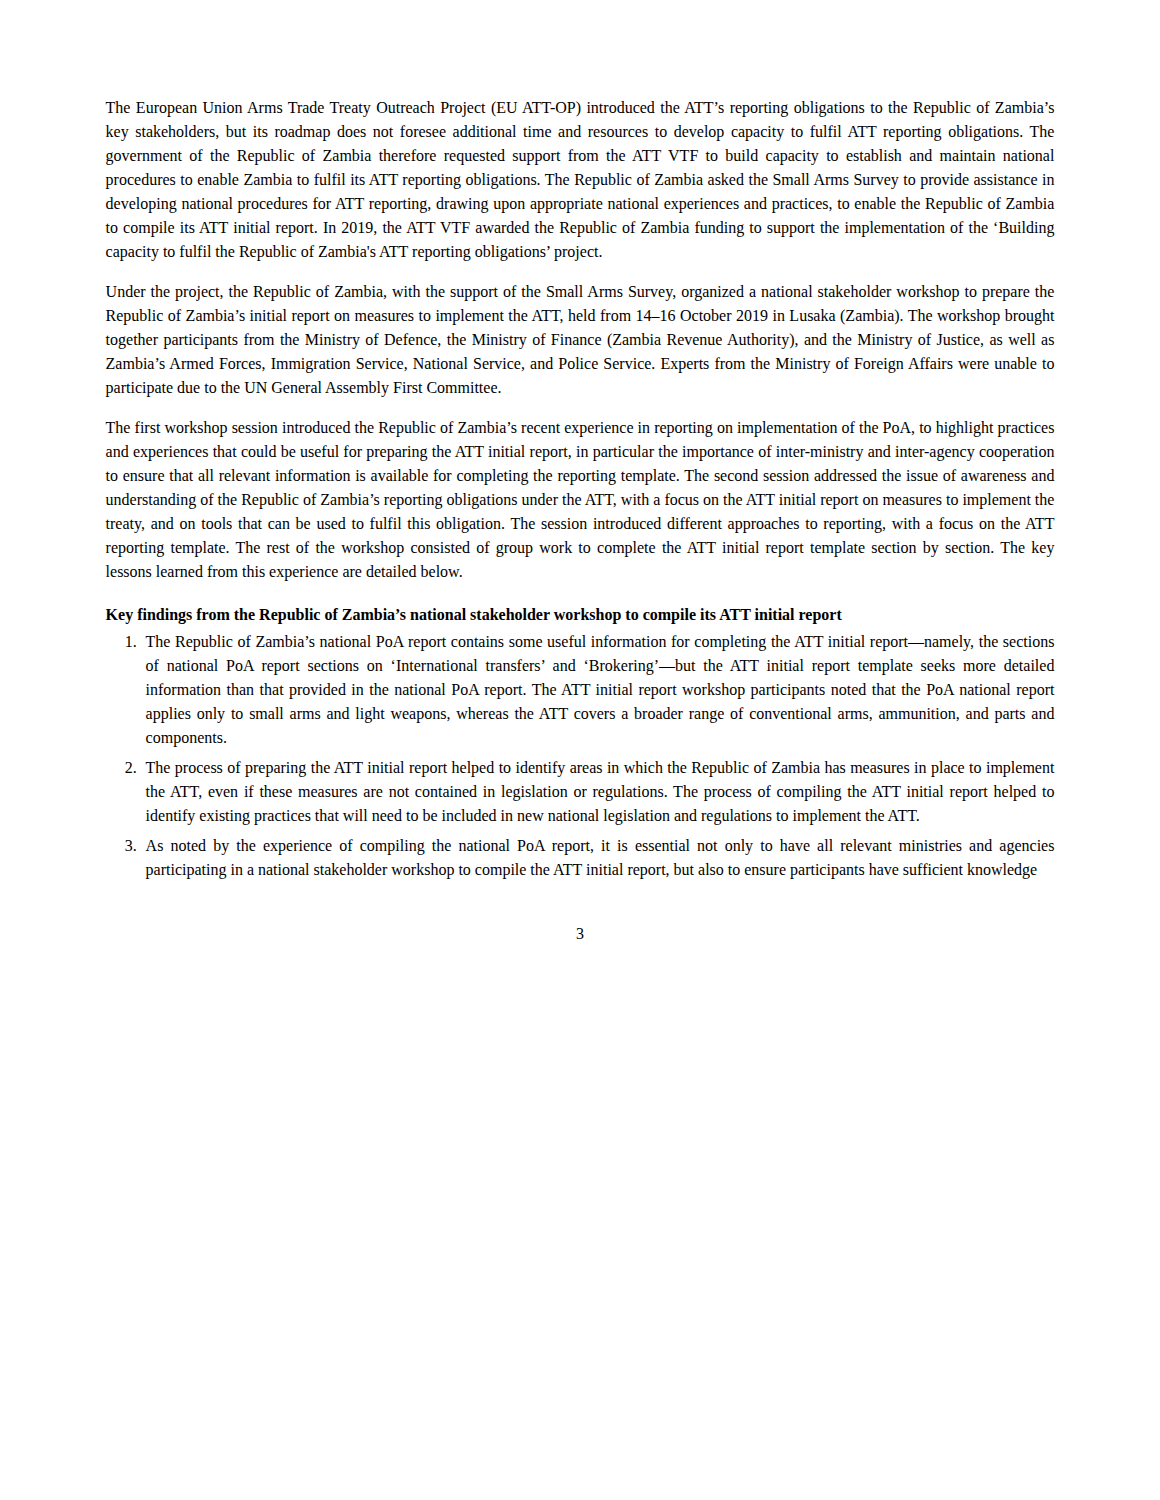The European Union Arms Trade Treaty Outreach Project (EU ATT-OP) introduced the ATT’s reporting obligations to the Republic of Zambia’s key stakeholders, but its roadmap does not foresee additional time and resources to develop capacity to fulfil ATT reporting obligations. The government of the Republic of Zambia therefore requested support from the ATT VTF to build capacity to establish and maintain national procedures to enable Zambia to fulfil its ATT reporting obligations. The Republic of Zambia asked the Small Arms Survey to provide assistance in developing national procedures for ATT reporting, drawing upon appropriate national experiences and practices, to enable the Republic of Zambia to compile its ATT initial report. In 2019, the ATT VTF awarded the Republic of Zambia funding to support the implementation of the ‘Building capacity to fulfil the Republic of Zambia's ATT reporting obligations’ project.
Under the project, the Republic of Zambia, with the support of the Small Arms Survey, organized a national stakeholder workshop to prepare the Republic of Zambia’s initial report on measures to implement the ATT, held from 14–16 October 2019 in Lusaka (Zambia). The workshop brought together participants from the Ministry of Defence, the Ministry of Finance (Zambia Revenue Authority), and the Ministry of Justice, as well as Zambia’s Armed Forces, Immigration Service, National Service, and Police Service. Experts from the Ministry of Foreign Affairs were unable to participate due to the UN General Assembly First Committee.
The first workshop session introduced the Republic of Zambia’s recent experience in reporting on implementation of the PoA, to highlight practices and experiences that could be useful for preparing the ATT initial report, in particular the importance of inter-ministry and inter-agency cooperation to ensure that all relevant information is available for completing the reporting template. The second session addressed the issue of awareness and understanding of the Republic of Zambia’s reporting obligations under the ATT, with a focus on the ATT initial report on measures to implement the treaty, and on tools that can be used to fulfil this obligation. The session introduced different approaches to reporting, with a focus on the ATT reporting template. The rest of the workshop consisted of group work to complete the ATT initial report template section by section. The key lessons learned from this experience are detailed below.
Key findings from the Republic of Zambia’s national stakeholder workshop to compile its ATT initial report
The Republic of Zambia’s national PoA report contains some useful information for completing the ATT initial report—namely, the sections of national PoA report sections on ‘International transfers’ and ‘Brokering’—but the ATT initial report template seeks more detailed information than that provided in the national PoA report. The ATT initial report workshop participants noted that the PoA national report applies only to small arms and light weapons, whereas the ATT covers a broader range of conventional arms, ammunition, and parts and components.
The process of preparing the ATT initial report helped to identify areas in which the Republic of Zambia has measures in place to implement the ATT, even if these measures are not contained in legislation or regulations. The process of compiling the ATT initial report helped to identify existing practices that will need to be included in new national legislation and regulations to implement the ATT.
As noted by the experience of compiling the national PoA report, it is essential not only to have all relevant ministries and agencies participating in a national stakeholder workshop to compile the ATT initial report, but also to ensure participants have sufficient knowledge
3